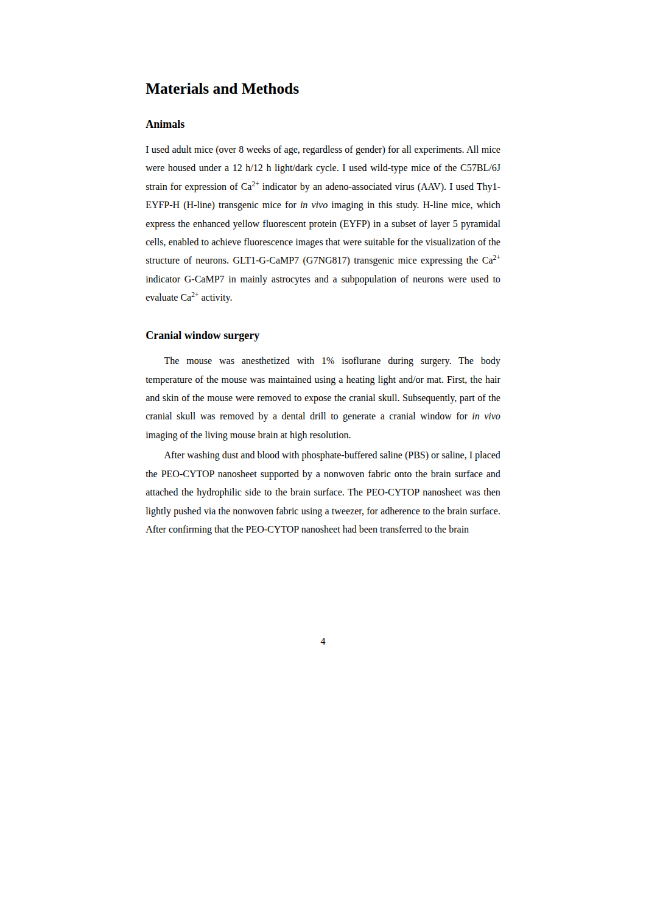Materials and Methods
Animals
I used adult mice (over 8 weeks of age, regardless of gender) for all experiments. All mice were housed under a 12 h/12 h light/dark cycle. I used wild-type mice of the C57BL/6J strain for expression of Ca2+ indicator by an adeno-associated virus (AAV). I used Thy1-EYFP-H (H-line) transgenic mice for in vivo imaging in this study. H-line mice, which express the enhanced yellow fluorescent protein (EYFP) in a subset of layer 5 pyramidal cells, enabled to achieve fluorescence images that were suitable for the visualization of the structure of neurons. GLT1-G-CaMP7 (G7NG817) transgenic mice expressing the Ca2+ indicator G-CaMP7 in mainly astrocytes and a subpopulation of neurons were used to evaluate Ca2+ activity.
Cranial window surgery
The mouse was anesthetized with 1% isoflurane during surgery. The body temperature of the mouse was maintained using a heating light and/or mat. First, the hair and skin of the mouse were removed to expose the cranial skull. Subsequently, part of the cranial skull was removed by a dental drill to generate a cranial window for in vivo imaging of the living mouse brain at high resolution.
After washing dust and blood with phosphate-buffered saline (PBS) or saline, I placed the PEO-CYTOP nanosheet supported by a nonwoven fabric onto the brain surface and attached the hydrophilic side to the brain surface. The PEO-CYTOP nanosheet was then lightly pushed via the nonwoven fabric using a tweezer, for adherence to the brain surface. After confirming that the PEO-CYTOP nanosheet had been transferred to the brain
4